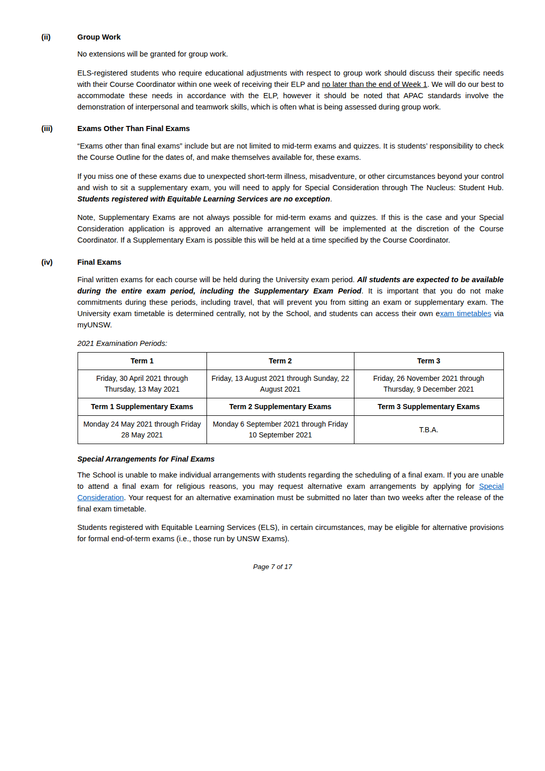(ii) Group Work
No extensions will be granted for group work.
ELS-registered students who require educational adjustments with respect to group work should discuss their specific needs with their Course Coordinator within one week of receiving their ELP and no later than the end of Week 1. We will do our best to accommodate these needs in accordance with the ELP, however it should be noted that APAC standards involve the demonstration of interpersonal and teamwork skills, which is often what is being assessed during group work.
(iii) Exams Other Than Final Exams
“Exams other than final exams” include but are not limited to mid-term exams and quizzes. It is students’ responsibility to check the Course Outline for the dates of, and make themselves available for, these exams.
If you miss one of these exams due to unexpected short-term illness, misadventure, or other circumstances beyond your control and wish to sit a supplementary exam, you will need to apply for Special Consideration through The Nucleus: Student Hub. Students registered with Equitable Learning Services are no exception.
Note, Supplementary Exams are not always possible for mid-term exams and quizzes. If this is the case and your Special Consideration application is approved an alternative arrangement will be implemented at the discretion of the Course Coordinator. If a Supplementary Exam is possible this will be held at a time specified by the Course Coordinator.
(iv) Final Exams
Final written exams for each course will be held during the University exam period. All students are expected to be available during the entire exam period, including the Supplementary Exam Period. It is important that you do not make commitments during these periods, including travel, that will prevent you from sitting an exam or supplementary exam. The University exam timetable is determined centrally, not by the School, and students can access their own exam timetables via myUNSW.
2021 Examination Periods:
| Term 1 | Term 2 | Term 3 |
| --- | --- | --- |
| Friday, 30 April 2021 through Thursday, 13 May 2021 | Friday, 13 August 2021 through Sunday, 22 August 2021 | Friday, 26 November 2021 through Thursday, 9 December 2021 |
| Term 1 Supplementary Exams | Term 2 Supplementary Exams | Term 3 Supplementary Exams |
| Monday 24 May 2021 through Friday 28 May 2021 | Monday 6 September 2021 through Friday 10 September 2021 | T.B.A. |
Special Arrangements for Final Exams
The School is unable to make individual arrangements with students regarding the scheduling of a final exam. If you are unable to attend a final exam for religious reasons, you may request alternative exam arrangements by applying for Special Consideration. Your request for an alternative examination must be submitted no later than two weeks after the release of the final exam timetable.
Students registered with Equitable Learning Services (ELS), in certain circumstances, may be eligible for alternative provisions for formal end-of-term exams (i.e., those run by UNSW Exams).
Page 7 of 17